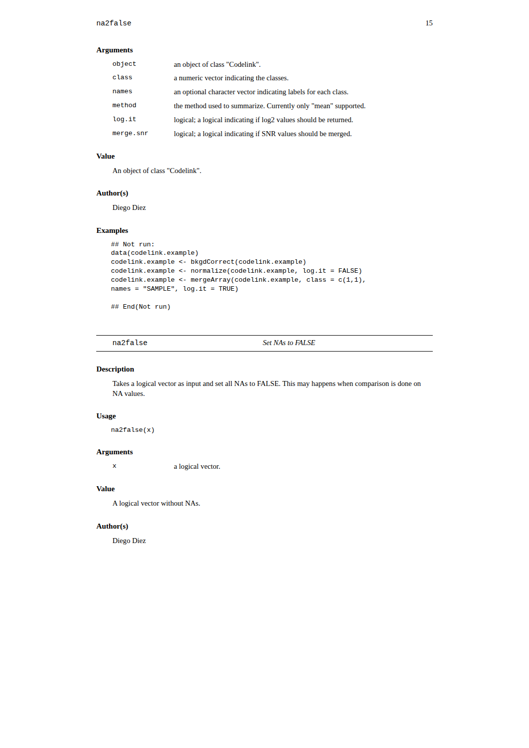na2false 15
Arguments
object
an object of class "Codelink".
class
a numeric vector indicating the classes.
names
an optional character vector indicating labels for each class.
method
the method used to summarize. Currently only "mean" supported.
log.it
logical; a logical indicating if log2 values should be returned.
merge.snr
logical; a logical indicating if SNR values should be merged.
Value
An object of class "Codelink".
Author(s)
Diego Diez
Examples
## Not run: 
data(codelink.example)
codelink.example <- bkgdCorrect(codelink.example)
codelink.example <- normalize(codelink.example, log.it = FALSE)
codelink.example <- mergeArray(codelink.example, class = c(1,1),
names = "SAMPLE", log.it = TRUE)

## End(Not run)
na2false Set NAs to FALSE
Description
Takes a logical vector as input and set all NAs to FALSE. This may happens when comparison is done on NA values.
Usage
na2false(x)
Arguments
x
a logical vector.
Value
A logical vector without NAs.
Author(s)
Diego Diez